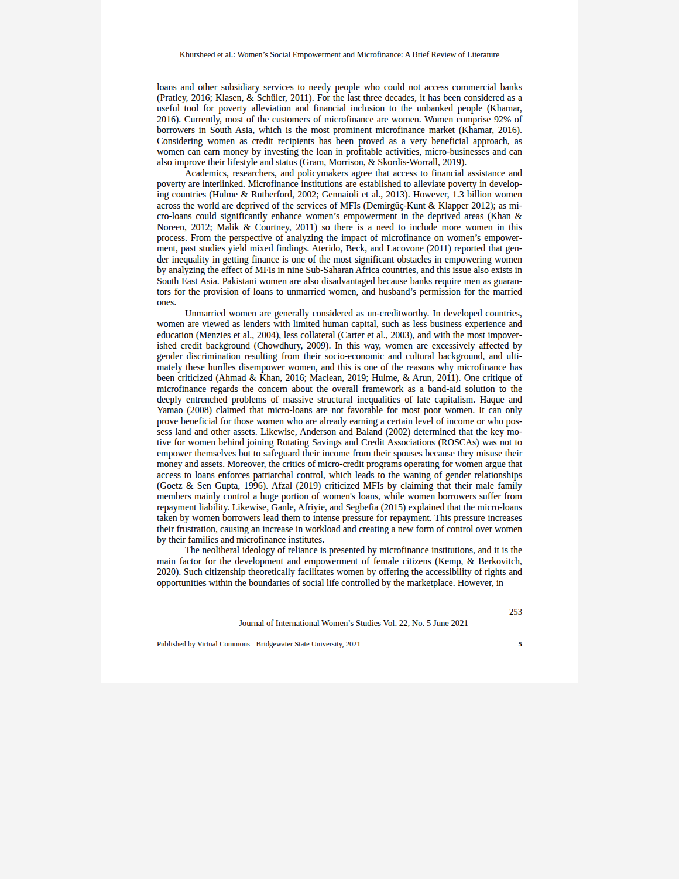Khursheed et al.: Women’s Social Empowerment and Microfinance: A Brief Review of Literature
loans and other subsidiary services to needy people who could not access commercial banks (Pratley, 2016; Klasen, & Schüler, 2011). For the last three decades, it has been considered as a useful tool for poverty alleviation and financial inclusion to the unbanked people (Khamar, 2016). Currently, most of the customers of microfinance are women. Women comprise 92% of borrowers in South Asia, which is the most prominent microfinance market (Khamar, 2016). Considering women as credit recipients has been proved as a very beneficial approach, as women can earn money by investing the loan in profitable activities, micro-businesses and can also improve their lifestyle and status (Gram, Morrison, & Skordis-Worrall, 2019).
Academics, researchers, and policymakers agree that access to financial assistance and poverty are interlinked. Microfinance institutions are established to alleviate poverty in developing countries (Hulme & Rutherford, 2002; Gennaioli et al., 2013). However, 1.3 billion women across the world are deprived of the services of MFIs (Demirgüç-Kunt & Klapper 2012); as micro-loans could significantly enhance women’s empowerment in the deprived areas (Khan & Noreen, 2012; Malik & Courtney, 2011) so there is a need to include more women in this process. From the perspective of analyzing the impact of microfinance on women’s empowerment, past studies yield mixed findings. Aterido, Beck, and Lacovone (2011) reported that gender inequality in getting finance is one of the most significant obstacles in empowering women by analyzing the effect of MFIs in nine Sub-Saharan Africa countries, and this issue also exists in South East Asia. Pakistani women are also disadvantaged because banks require men as guarantors for the provision of loans to unmarried women, and husband’s permission for the married ones.
Unmarried women are generally considered as un-creditworthy. In developed countries, women are viewed as lenders with limited human capital, such as less business experience and education (Menzies et al., 2004), less collateral (Carter et al., 2003), and with the most impoverished credit background (Chowdhury, 2009). In this way, women are excessively affected by gender discrimination resulting from their socio-economic and cultural background, and ultimately these hurdles disempower women, and this is one of the reasons why microfinance has been criticized (Ahmad & Khan, 2016; Maclean, 2019; Hulme, & Arun, 2011). One critique of microfinance regards the concern about the overall framework as a band-aid solution to the deeply entrenched problems of massive structural inequalities of late capitalism. Haque and Yamao (2008) claimed that micro-loans are not favorable for most poor women. It can only prove beneficial for those women who are already earning a certain level of income or who possess land and other assets. Likewise, Anderson and Baland (2002) determined that the key motive for women behind joining Rotating Savings and Credit Associations (ROSCAs) was not to empower themselves but to safeguard their income from their spouses because they misuse their money and assets. Moreover, the critics of micro-credit programs operating for women argue that access to loans enforces patriarchal control, which leads to the waning of gender relationships (Goetz & Sen Gupta, 1996). Afzal (2019) criticized MFIs by claiming that their male family members mainly control a huge portion of women's loans, while women borrowers suffer from repayment liability. Likewise, Ganle, Afriyie, and Segbefia (2015) explained that the micro-loans taken by women borrowers lead them to intense pressure for repayment. This pressure increases their frustration, causing an increase in workload and creating a new form of control over women by their families and microfinance institutes.
The neoliberal ideology of reliance is presented by microfinance institutions, and it is the main factor for the development and empowerment of female citizens (Kemp, & Berkovitch, 2020). Such citizenship theoretically facilitates women by offering the accessibility of rights and opportunities within the boundaries of social life controlled by the marketplace. However, in
253
Journal of International Women’s Studies Vol. 22, No. 5 June 2021
Published by Virtual Commons - Bridgewater State University, 2021 5